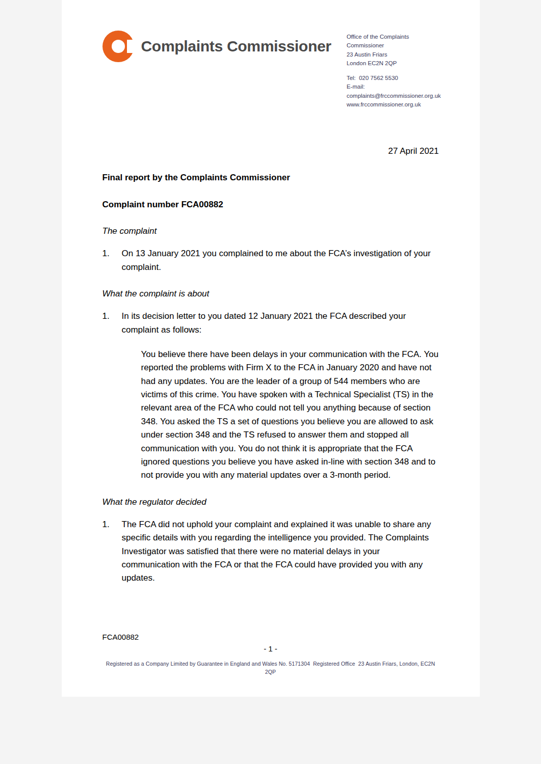Complaints Commissioner
Office of the Complaints Commissioner
23 Austin Friars
London EC2N 2QP
Tel: 020 7562 5530
E-mail: complaints@frccommissioner.org.uk
www.frccommissioner.org.uk
27 April 2021
Final report by the Complaints Commissioner
Complaint number FCA00882
The complaint
On 13 January 2021 you complained to me about the FCA’s investigation of your complaint.
What the complaint is about
In its decision letter to you dated 12 January 2021 the FCA described your complaint as follows:
You believe there have been delays in your communication with the FCA. You reported the problems with Firm X to the FCA in January 2020 and have not had any updates. You are the leader of a group of 544 members who are victims of this crime. You have spoken with a Technical Specialist (TS) in the relevant area of the FCA who could not tell you anything because of section 348. You asked the TS a set of questions you believe you are allowed to ask under section 348 and the TS refused to answer them and stopped all communication with you. You do not think it is appropriate that the FCA ignored questions you believe you have asked in-line with section 348 and to not provide you with any material updates over a 3-month period.
What the regulator decided
The FCA did not uphold your complaint and explained it was unable to share any specific details with you regarding the intelligence you provided. The Complaints Investigator was satisfied that there were no material delays in your communication with the FCA or that the FCA could have provided you with any updates.
FCA00882
- 1 -
Registered as a Company Limited by Guarantee in England and Wales No. 5171304 Registered Office 23 Austin Friars, London, EC2N 2QP